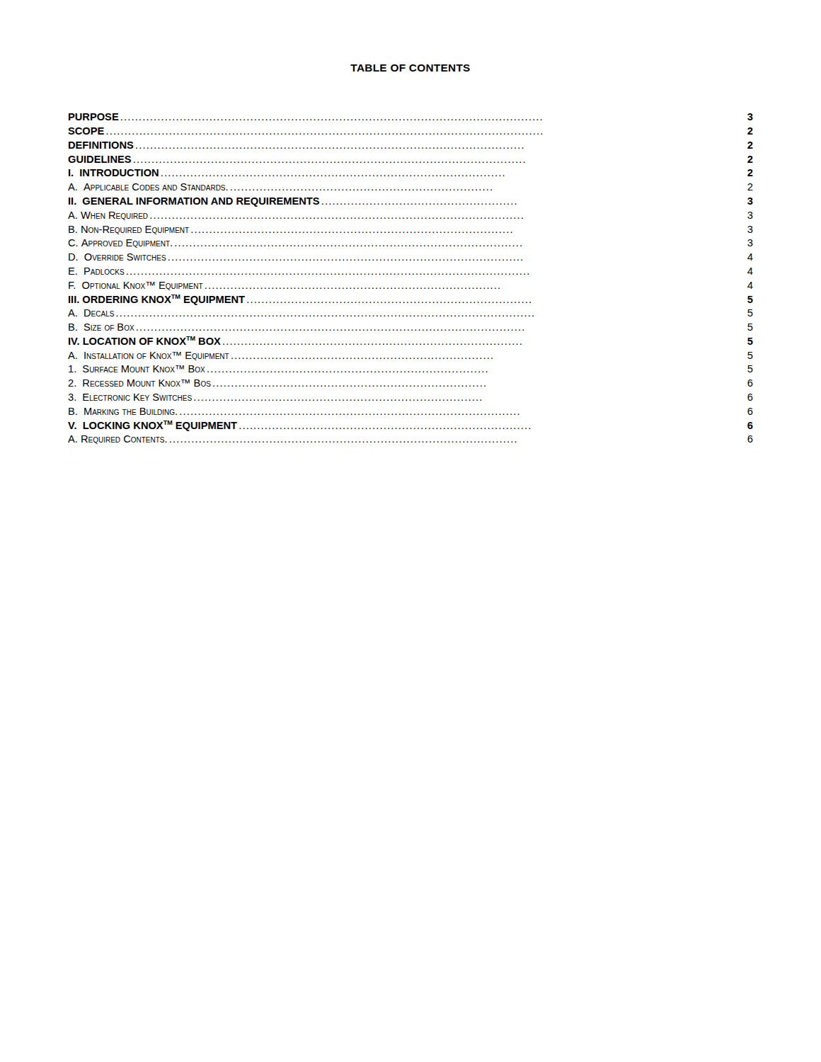TABLE OF CONTENTS
Purpose .................................................................................................................. 3
Scope ...................................................................................................................... 2
Definitions ......................................................................................................... 2
Guidelines .......................................................................................................... 2
I. Introduction ............................................................................................. 2
A. Applicable Codes and Standards. ....................................................................... 2
II. General Information and Requirements ..................................................... 3
A. When Required ..................................................................................................... 3
B. Non-Required Equipment ....................................................................................... 3
C. Approved Equipment. .............................................................................................. 3
D. Override Switches ................................................................................................ 4
E. Padlocks ............................................................................................................. 4
F. Optional Knox™ Equipment ................................................................................ 4
III. Ordering KnoxTM Equipment ............................................................................. 5
A. Decals ................................................................................................................. 5
B. Size of Box ......................................................................................................... 5
IV. Location of KnoxTM Box ................................................................................. 5
A. Installation of Knox™ Equipment ....................................................................... 5
1. Surface Mount Knox™ Box ............................................................................ 5
2. Recessed Mount Knox™ Bos .......................................................................... 6
3. Electronic Key Switches .............................................................................. 6
B. Marking the Building. ............................................................................................ 6
V. Locking KnoxTM Equipment ............................................................................... 6
A. Required Contents. .............................................................................................. 6